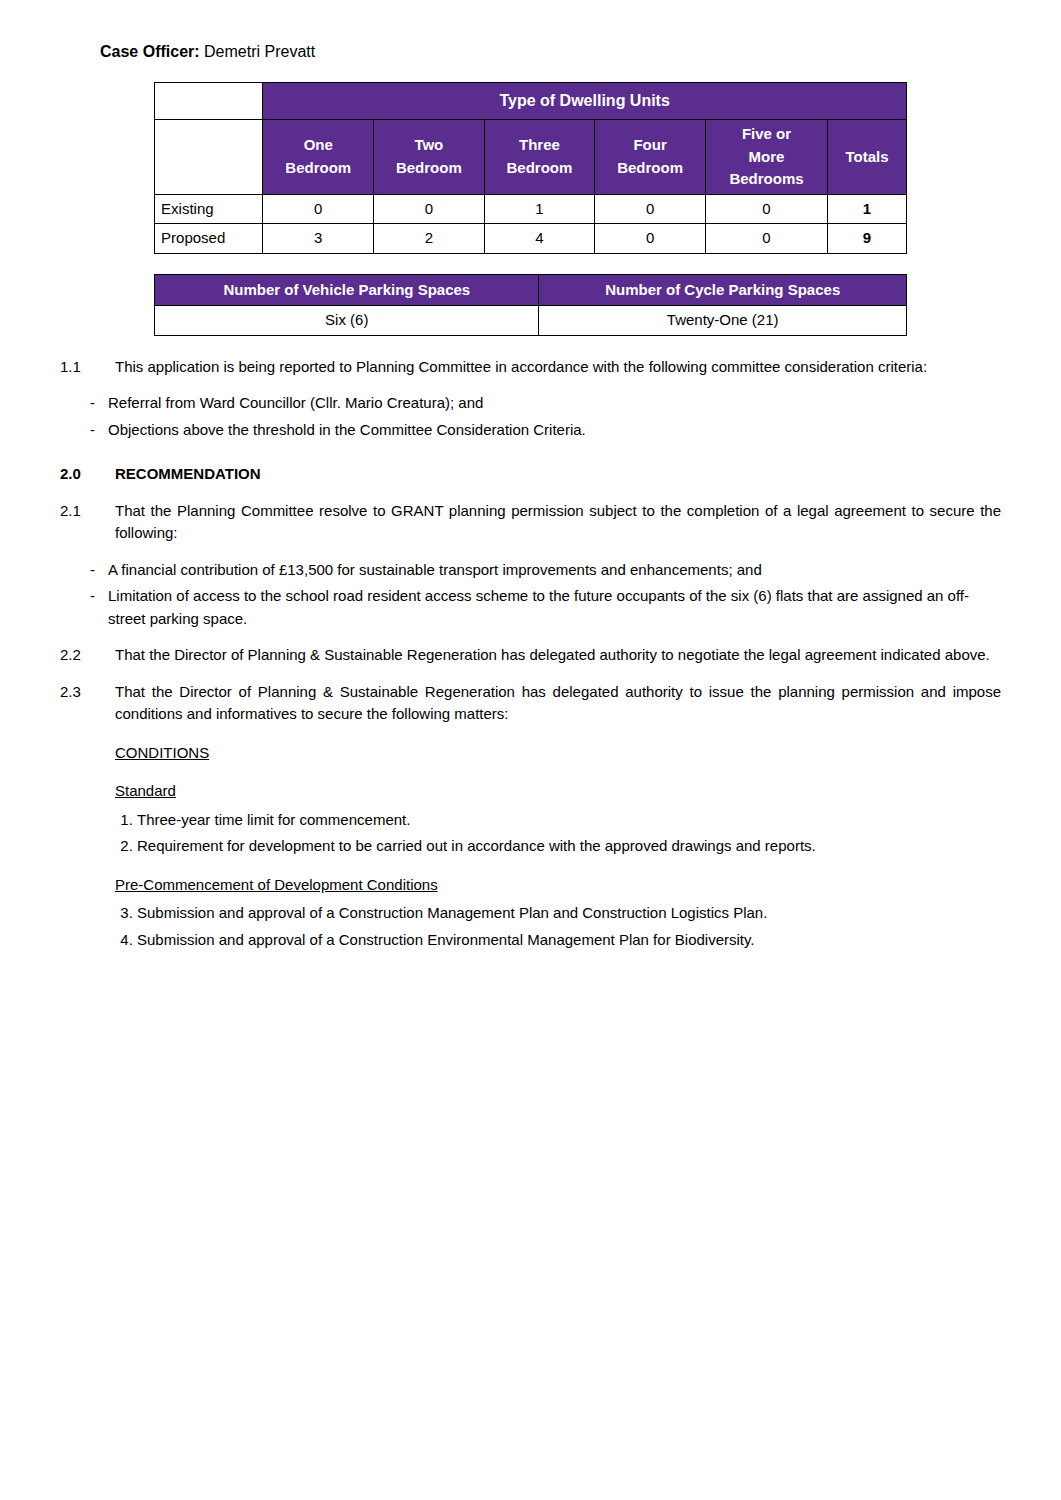Case Officer: Demetri Prevatt
| | Type of Dwelling Units |
| --- | --- |
| | One Bedroom | Two Bedroom | Three Bedroom | Four Bedroom | Five or More Bedrooms | Totals |
| Existing | 0 | 0 | 1 | 0 | 0 | 1 |
| Proposed | 3 | 2 | 4 | 0 | 0 | 9 |
| Number of Vehicle Parking Spaces | Number of Cycle Parking Spaces |
| --- | --- |
| Six (6) | Twenty-One (21) |
1.1
This application is being reported to Planning Committee in accordance with the following committee consideration criteria:
Referral from Ward Councillor (Cllr. Mario Creatura); and
Objections above the threshold in the Committee Consideration Criteria.
2.0 RECOMMENDATION
2.1
That the Planning Committee resolve to GRANT planning permission subject to the completion of a legal agreement to secure the following:
A financial contribution of £13,500 for sustainable transport improvements and enhancements; and
Limitation of access to the school road resident access scheme to the future occupants of the six (6) flats that are assigned an off-street parking space.
2.2
That the Director of Planning & Sustainable Regeneration has delegated authority to negotiate the legal agreement indicated above.
2.3
That the Director of Planning & Sustainable Regeneration has delegated authority to issue the planning permission and impose conditions and informatives to secure the following matters:
CONDITIONS
Standard
Three-year time limit for commencement.
Requirement for development to be carried out in accordance with the approved drawings and reports.
Pre-Commencement of Development Conditions
Submission and approval of a Construction Management Plan and Construction Logistics Plan.
Submission and approval of a Construction Environmental Management Plan for Biodiversity.